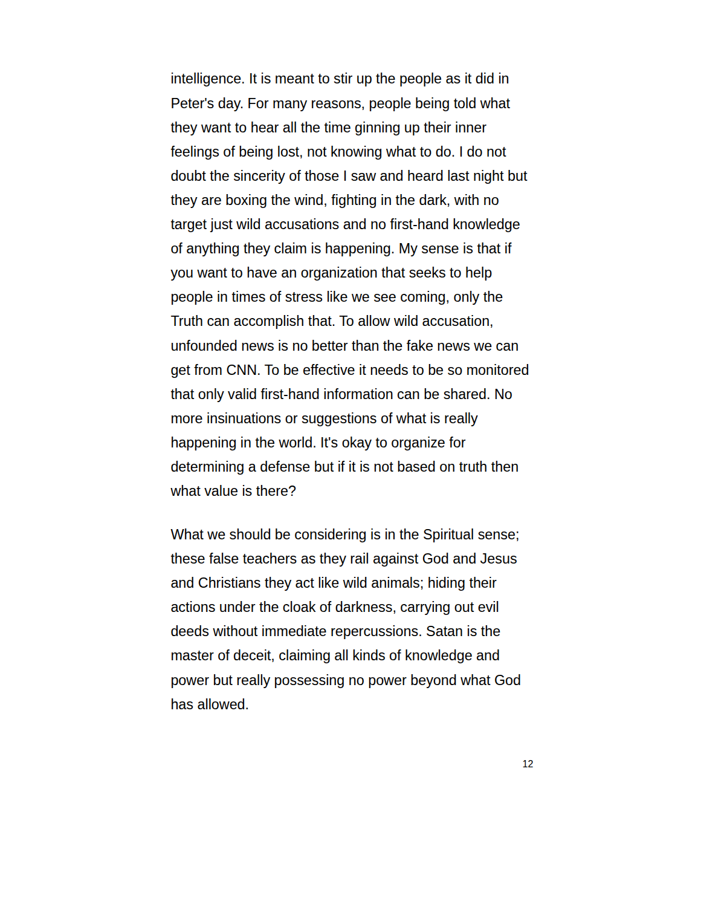intelligence. It is meant to stir up the people as it did in Peter's day. For many reasons, people being told what they want to hear all the time ginning up their inner feelings of being lost, not knowing what to do. I do not doubt the sincerity of those I saw and heard last night but they are boxing the wind, fighting in the dark, with no target just wild accusations and no first-hand knowledge of anything they claim is happening. My sense is that if you want to have an organization that seeks to help people in times of stress like we see coming, only the Truth can accomplish that. To allow wild accusation, unfounded news is no better than the fake news we can get from CNN. To be effective it needs to be so monitored that only valid first-hand information can be shared. No more insinuations or suggestions of what is really happening in the world. It's okay to organize for determining a defense but if it is not based on truth then what value is there?
What we should be considering is in the Spiritual sense; these false teachers as they rail against God and Jesus and Christians they act like wild animals; hiding their actions under the cloak of darkness, carrying out evil deeds without immediate repercussions. Satan is the master of deceit, claiming all kinds of knowledge and power but really possessing no power beyond what God has allowed.
12